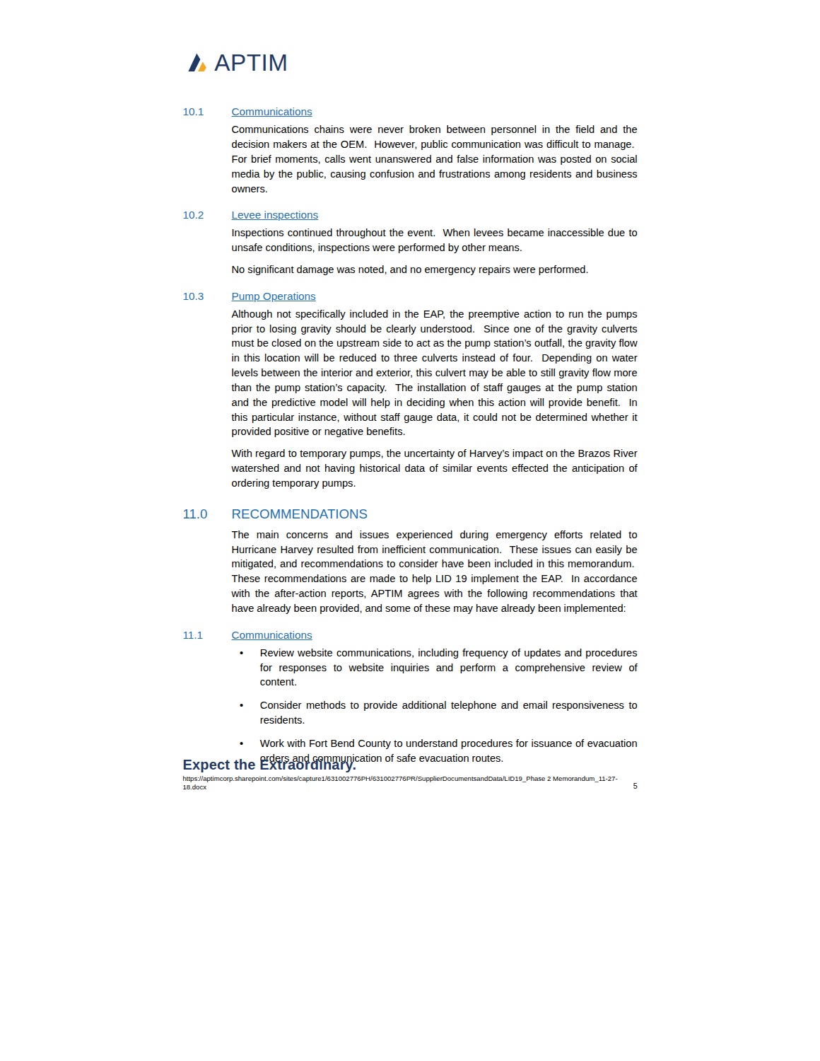APTIM
10.1 Communications
Communications chains were never broken between personnel in the field and the decision makers at the OEM. However, public communication was difficult to manage. For brief moments, calls went unanswered and false information was posted on social media by the public, causing confusion and frustrations among residents and business owners.
10.2 Levee inspections
Inspections continued throughout the event. When levees became inaccessible due to unsafe conditions, inspections were performed by other means.
No significant damage was noted, and no emergency repairs were performed.
10.3 Pump Operations
Although not specifically included in the EAP, the preemptive action to run the pumps prior to losing gravity should be clearly understood. Since one of the gravity culverts must be closed on the upstream side to act as the pump station’s outfall, the gravity flow in this location will be reduced to three culverts instead of four. Depending on water levels between the interior and exterior, this culvert may be able to still gravity flow more than the pump station’s capacity. The installation of staff gauges at the pump station and the predictive model will help in deciding when this action will provide benefit. In this particular instance, without staff gauge data, it could not be determined whether it provided positive or negative benefits.
With regard to temporary pumps, the uncertainty of Harvey’s impact on the Brazos River watershed and not having historical data of similar events effected the anticipation of ordering temporary pumps.
11.0 RECOMMENDATIONS
The main concerns and issues experienced during emergency efforts related to Hurricane Harvey resulted from inefficient communication. These issues can easily be mitigated, and recommendations to consider have been included in this memorandum. These recommendations are made to help LID 19 implement the EAP. In accordance with the after-action reports, APTIM agrees with the following recommendations that have already been provided, and some of these may have already been implemented:
11.1 Communications
Review website communications, including frequency of updates and procedures for responses to website inquiries and perform a comprehensive review of content.
Consider methods to provide additional telephone and email responsiveness to residents.
Work with Fort Bend County to understand procedures for issuance of evacuation orders and communication of safe evacuation routes.
Expect the Extraordinary.
https://aptimcorp.sharepoint.com/sites/capture1/631002776PH/631002776PR/SupplierDocumentsandData/LID19_Phase 2 Memorandum_11-27-18.docx 5